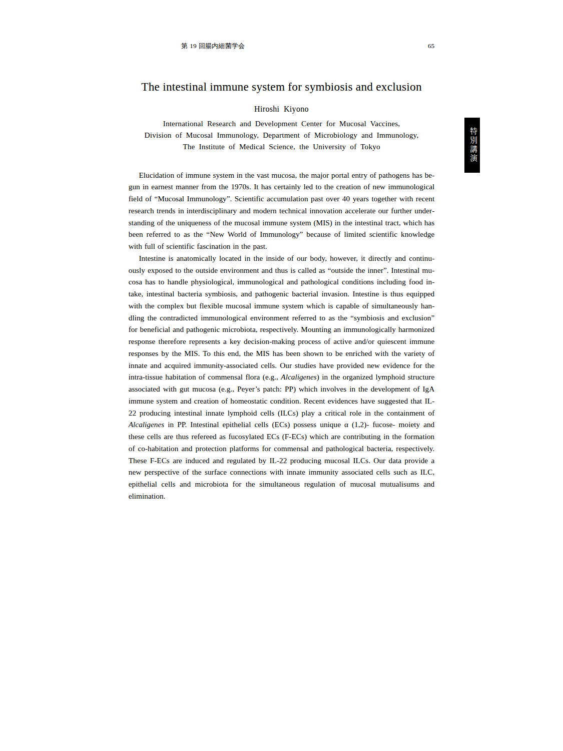第 19 回腸内細菌学会 65
特別講演
The intestinal immune system for symbiosis and exclusion
Hiroshi Kiyono
International Research and Development Center for Mucosal Vaccines,
Division of Mucosal Immunology, Department of Microbiology and Immunology,
The Institute of Medical Science, the University of Tokyo
Elucidation of immune system in the vast mucosa, the major portal entry of pathogens has begun in earnest manner from the 1970s. It has certainly led to the creation of new immunological field of “Mucosal Immunology”. Scientific accumulation past over 40 years together with recent research trends in interdisciplinary and modern technical innovation accelerate our further understanding of the uniqueness of the mucosal immune system (MIS) in the intestinal tract, which has been referred to as the “New World of Immunology” because of limited scientific knowledge with full of scientific fascination in the past.
Intestine is anatomically located in the inside of our body, however, it directly and continuously exposed to the outside environment and thus is called as “outside the inner”. Intestinal mucosa has to handle physiological, immunological and pathological conditions including food intake, intestinal bacteria symbiosis, and pathogenic bacterial invasion. Intestine is thus equipped with the complex but flexible mucosal immune system which is capable of simultaneously handling the contradicted immunological environment referred to as the “symbiosis and exclusion” for beneficial and pathogenic microbiota, respectively. Mounting an immunologically harmonized response therefore represents a key decision-making process of active and/or quiescent immune responses by the MIS. To this end, the MIS has been shown to be enriched with the variety of innate and acquired immunity-associated cells. Our studies have provided new evidence for the intra-tissue habitation of commensal flora (e.g., Alcaligenes) in the organized lymphoid structure associated with gut mucosa (e.g., Peyer’s patch: PP) which involves in the development of IgA immune system and creation of homeostatic condition. Recent evidences have suggested that IL-22 producing intestinal innate lymphoid cells (ILCs) play a critical role in the containment of Alcaligenes in PP. Intestinal epithelial cells (ECs) possess unique α (1,2)- fucose- moiety and these cells are thus refereed as fucosylated ECs (F-ECs) which are contributing in the formation of co-habitation and protection platforms for commensal and pathological bacteria, respectively. These F-ECs are induced and regulated by IL-22 producing mucosal ILCs. Our data provide a new perspective of the surface connections with innate immunity associated cells such as ILC, epithelial cells and microbiota for the simultaneous regulation of mucosal mutualisums and elimination.